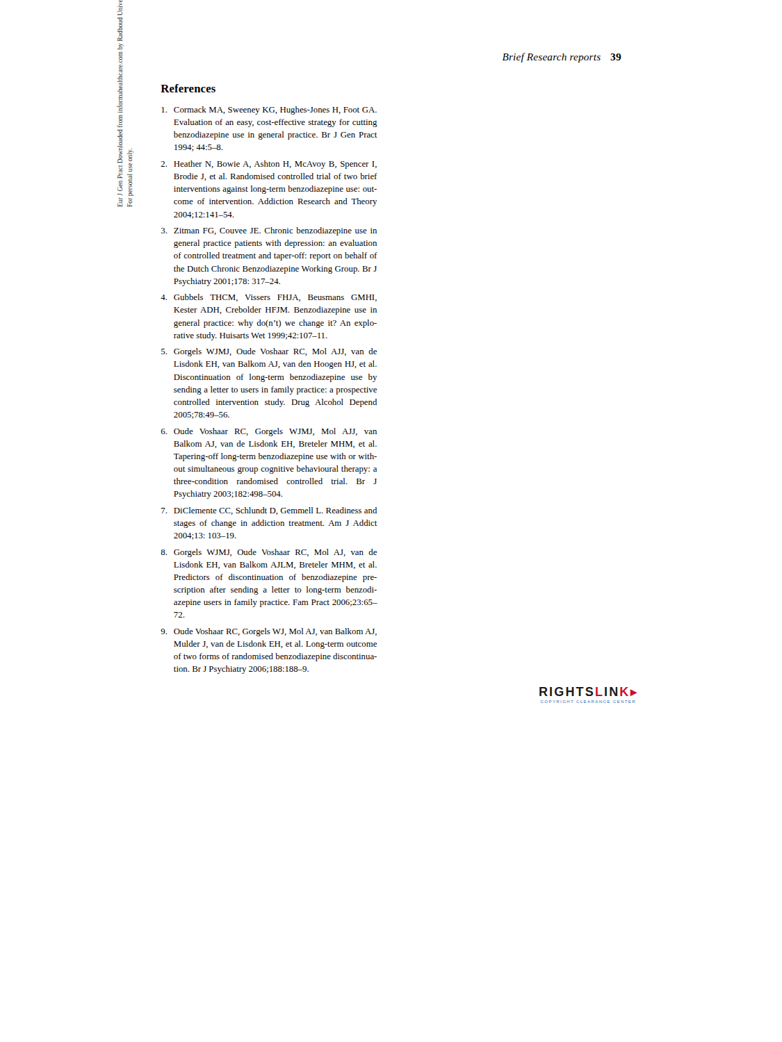Eur J Gen Pract Downloaded from informahealthcare.com by Radboud Universiteit Nijmegen on 03/08/12 For personal use only.
Brief Research reports 39
References
1. Cormack MA, Sweeney KG, Hughes-Jones H, Foot GA. Evaluation of an easy, cost-effective strategy for cutting benzodiazepine use in general practice. Br J Gen Pract 1994; 44:5–8.
2. Heather N, Bowie A, Ashton H, McAvoy B, Spencer I, Brodie J, et al. Randomised controlled trial of two brief interventions against long-term benzodiazepine use: outcome of intervention. Addiction Research and Theory 2004;12:141–54.
3. Zitman FG, Couvee JE. Chronic benzodiazepine use in general practice patients with depression: an evaluation of controlled treatment and taper-off: report on behalf of the Dutch Chronic Benzodiazepine Working Group. Br J Psychiatry 2001;178: 317–24.
4. Gubbels THCM, Vissers FHJA, Beusmans GMHI, Kester ADH, Crebolder HFJM. Benzodiazepine use in general practice: why do(n’t) we change it? An explorative study. Huisarts Wet 1999;42:107–11.
5. Gorgels WJMJ, Oude Voshaar RC, Mol AJJ, van de Lisdonk EH, van Balkom AJ, van den Hoogen HJ, et al. Discontinuation of long-term benzodiazepine use by sending a letter to users in family practice: a prospective controlled intervention study. Drug Alcohol Depend 2005;78:49–56.
6. Oude Voshaar RC, Gorgels WJMJ, Mol AJJ, van Balkom AJ, van de Lisdonk EH, Breteler MHM, et al. Tapering-off long-term benzodiazepine use with or without simultaneous group cognitive behavioural therapy: a three-condition randomised controlled trial. Br J Psychiatry 2003;182:498–504.
7. DiClemente CC, Schlundt D, Gemmell L. Readiness and stages of change in addiction treatment. Am J Addict 2004;13: 103–19.
8. Gorgels WJMJ, Oude Voshaar RC, Mol AJ, van de Lisdonk EH, van Balkom AJLM, Breteler MHM, et al. Predictors of discontinuation of benzodiazepine prescription after sending a letter to long-term benzodiazepine users in family practice. Fam Pract 2006;23:65–72.
9. Oude Voshaar RC, Gorgels WJ, Mol AJ, van Balkom AJ, Mulder J, van de Lisdonk EH, et al. Long-term outcome of two forms of randomised benzodiazepine discontinuation. Br J Psychiatry 2006;188:188–9.
RIGHTSLINK▸
Copyright Clearance Center